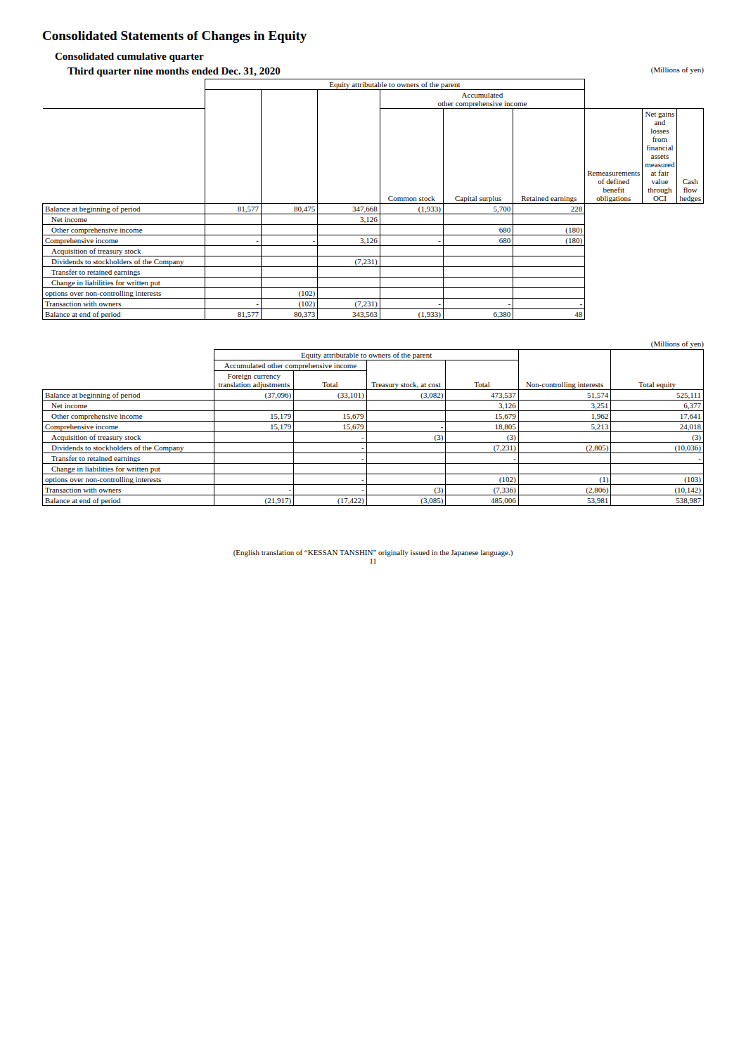Consolidated Statements of Changes in Equity
Consolidated cumulative quarter
Third quarter nine months ended Dec. 31, 2020
(Millions of yen)
| | Equity attributable to owners of the parent |
| --- | --- |
| | | | Accumulated other comprehensive income |
| | Common stock | Capital surplus | Retained earnings | Remeasurements of defined benefit obligations | Net gains and losses from financial assets measured at fair value through OCI | Cash flow hedges |
| Balance at beginning of period | 81,577 | 80,475 | 347,668 | (1,933) | 5,700 | 228 |
| Net income | | | 3,126 | | | |
| Other comprehensive income | | | | | 680 | (180) |
| Comprehensive income | - | - | 3,126 | - | 680 | (180) |
| Acquisition of treasury stock | | | | | | |
| Dividends to stockholders of the Company | | | (7,231) | | | |
| Transfer to retained earnings | | | | | | |
| Change in liabilities for written put | | | | | | |
| options over non-controlling interests | | (102) | | | | |
| Transaction with owners | - | (102) | (7,231) | - | - | - |
| Balance at end of period | 81,577 | 80,373 | 343,563 | (1,933) | 6,380 | 48 |
(Millions of yen)
| | Equity attributable to owners of the parent | Non-controlling interests | Total equity |
| --- | --- | --- | --- |
| Accumulated other comprehensive income | Treasury stock, at cost | Total |
| Foreign currency translation adjustments | Total |
| Balance at beginning of period | (37,096) | (33,101) | (3,082) | 473,537 | 51,574 | 525,111 |
| Net income | | | | 3,126 | 3,251 | 6,377 |
| Other comprehensive income | 15,179 | 15,679 | | 15,679 | 1,962 | 17,641 |
| Comprehensive income | 15,179 | 15,679 | - | 18,805 | 5,213 | 24,018 |
| Acquisition of treasury stock | | - | (3) | (3) | | (3) |
| Dividends to stockholders of the Company | | - | | (7,231) | (2,805) | (10,036) |
| Transfer to retained earnings | | - | | - | | - |
| Change in liabilities for written put | | | | | | |
| options over non-controlling interests | | - | | (102) | (1) | (103) |
| Transaction with owners | - | - | (3) | (7,336) | (2,806) | (10,142) |
| Balance at end of period | (21,917) | (17,422) | (3,085) | 485,006 | 53,981 | 538,987 |
(English translation of “KESSAN TANSHIN” originally issued in the Japanese language.)
11